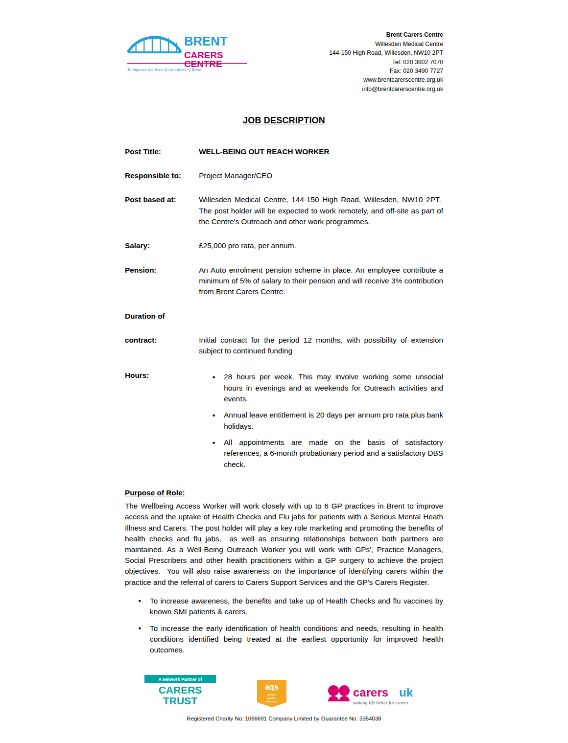BRENT CARERS CENTRE To improve the lives of the carers of Brent
Brent Carers Centre
Willesden Medical Centre
144-150 High Road, Willesden, NW10 2PT
Tel: 020 3802 7070
Fax: 020 3490 7727
www.brentcarerscentre.org.uk
info@brentcarerscentre.org.uk
JOB DESCRIPTION
| Post Title: | WELL-BEING OUT REACH WORKER |
| Responsible to: | Project Manager/CEO |
| Post based at: | Willesden Medical Centre, 144-150 High Road, Willesden, NW10 2PT. The post holder will be expected to work remotely, and off-site as part of the Centre's Outreach and other work programmes. |
| Salary: | £25,000 pro rata, per annum. |
| Pension: | An Auto enrolment pension scheme in place. An employee contribute a minimum of 5% of salary to their pension and will receive 3% contribution from Brent Carers Centre. |
| Duration of | |
| contract: | Initial contract for the period 12 months , with possibility of extension subject to continued funding |
| Hours: | 28 hours per week. This may involve working some unsocial hours in evenings and at weekends for Outreach activities and events. Annual leave entitlement is 20 days per annum pro rata plus bank holidays. All appointments are made on the basis of satisfactory references, a 6-month probationary period and a satisfactory DBS check. |
Purpose of Role:
The Wellbeing Access Worker will work closely with up to 6 GP practices in Brent to improve access and the uptake of Health Checks and Flu jabs for patients with a Serious Mental Heath Illness and Carers. The post holder will play a key role marketing and promoting the benefits of health checks and flu jabs, as well as ensuring relationships between both partners are maintained. As a Well-Being Outreach Worker you will work with GPs', Practice Managers, Social Prescribers and other health practitioners within a GP surgery to achieve the project objectives. You will also raise awareness on the importance of identifying carers within the practice and the referral of carers to Carers Support Services and the GP's Carers Register.
To increase awareness, the benefits and take up of Health Checks and flu vaccines by known SMI patients & carers.
To increase the early identification of health conditions and needs, resulting in health conditions identified being treated at the earliest opportunity for improved health outcomes.
A Network Partner of CARERS TRUST
aqs advice quality standard
carers uk making life better for carers
Registered Charity No: 1066691 Company Limited by Guarantee No: 3354038